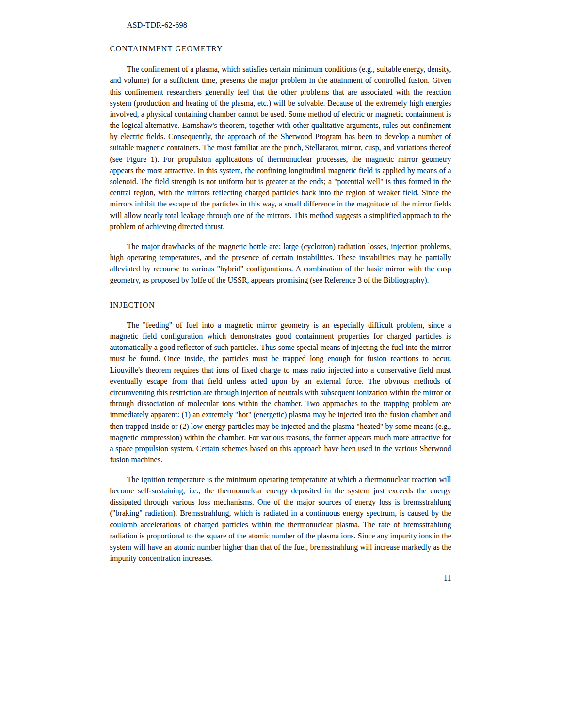ASD-TDR-62-698
CONTAINMENT GEOMETRY
The confinement of a plasma, which satisfies certain minimum conditions (e.g., suitable energy, density, and volume) for a sufficient time, presents the major problem in the attainment of controlled fusion. Given this confinement researchers generally feel that the other problems that are associated with the reaction system (production and heating of the plasma, etc.) will be solvable. Because of the extremely high energies involved, a physical containing chamber cannot be used. Some method of electric or magnetic containment is the logical alternative. Earnshaw's theorem, together with other qualitative arguments, rules out confinement by electric fields. Consequently, the approach of the Sherwood Program has been to develop a number of suitable magnetic containers. The most familiar are the pinch, Stellarator, mirror, cusp, and variations thereof (see Figure 1). For propulsion applications of thermonuclear processes, the magnetic mirror geometry appears the most attractive. In this system, the confining longitudinal magnetic field is applied by means of a solenoid. The field strength is not uniform but is greater at the ends; a "potential well" is thus formed in the central region, with the mirrors reflecting charged particles back into the region of weaker field. Since the mirrors inhibit the escape of the particles in this way, a small difference in the magnitude of the mirror fields will allow nearly total leakage through one of the mirrors. This method suggests a simplified approach to the problem of achieving directed thrust.
The major drawbacks of the magnetic bottle are: large (cyclotron) radiation losses, injection problems, high operating temperatures, and the presence of certain instabilities. These instabilities may be partially alleviated by recourse to various "hybrid" configurations. A combination of the basic mirror with the cusp geometry, as proposed by Ioffe of the USSR, appears promising (see Reference 3 of the Bibliography).
INJECTION
The "feeding" of fuel into a magnetic mirror geometry is an especially difficult problem, since a magnetic field configuration which demonstrates good containment properties for charged particles is automatically a good reflector of such particles. Thus some special means of injecting the fuel into the mirror must be found. Once inside, the particles must be trapped long enough for fusion reactions to occur. Liouville's theorem requires that ions of fixed charge to mass ratio injected into a conservative field must eventually escape from that field unless acted upon by an external force. The obvious methods of circumventing this restriction are through injection of neutrals with subsequent ionization within the mirror or through dissociation of molecular ions within the chamber. Two approaches to the trapping problem are immediately apparent: (1) an extremely "hot" (energetic) plasma may be injected into the fusion chamber and then trapped inside or (2) low energy particles may be injected and the plasma "heated" by some means (e.g., magnetic compression) within the chamber. For various reasons, the former appears much more attractive for a space propulsion system. Certain schemes based on this approach have been used in the various Sherwood fusion machines.
The ignition temperature is the minimum operating temperature at which a thermonuclear reaction will become self-sustaining; i.e., the thermonuclear energy deposited in the system just exceeds the energy dissipated through various loss mechanisms. One of the major sources of energy loss is bremsstrahlung ("braking" radiation). Bremsstrahlung, which is radiated in a continuous energy spectrum, is caused by the coulomb accelerations of charged particles within the thermonuclear plasma. The rate of bremsstrahlung radiation is proportional to the square of the atomic number of the plasma ions. Since any impurity ions in the system will have an atomic number higher than that of the fuel, bremsstrahlung will increase markedly as the impurity concentration increases.
11